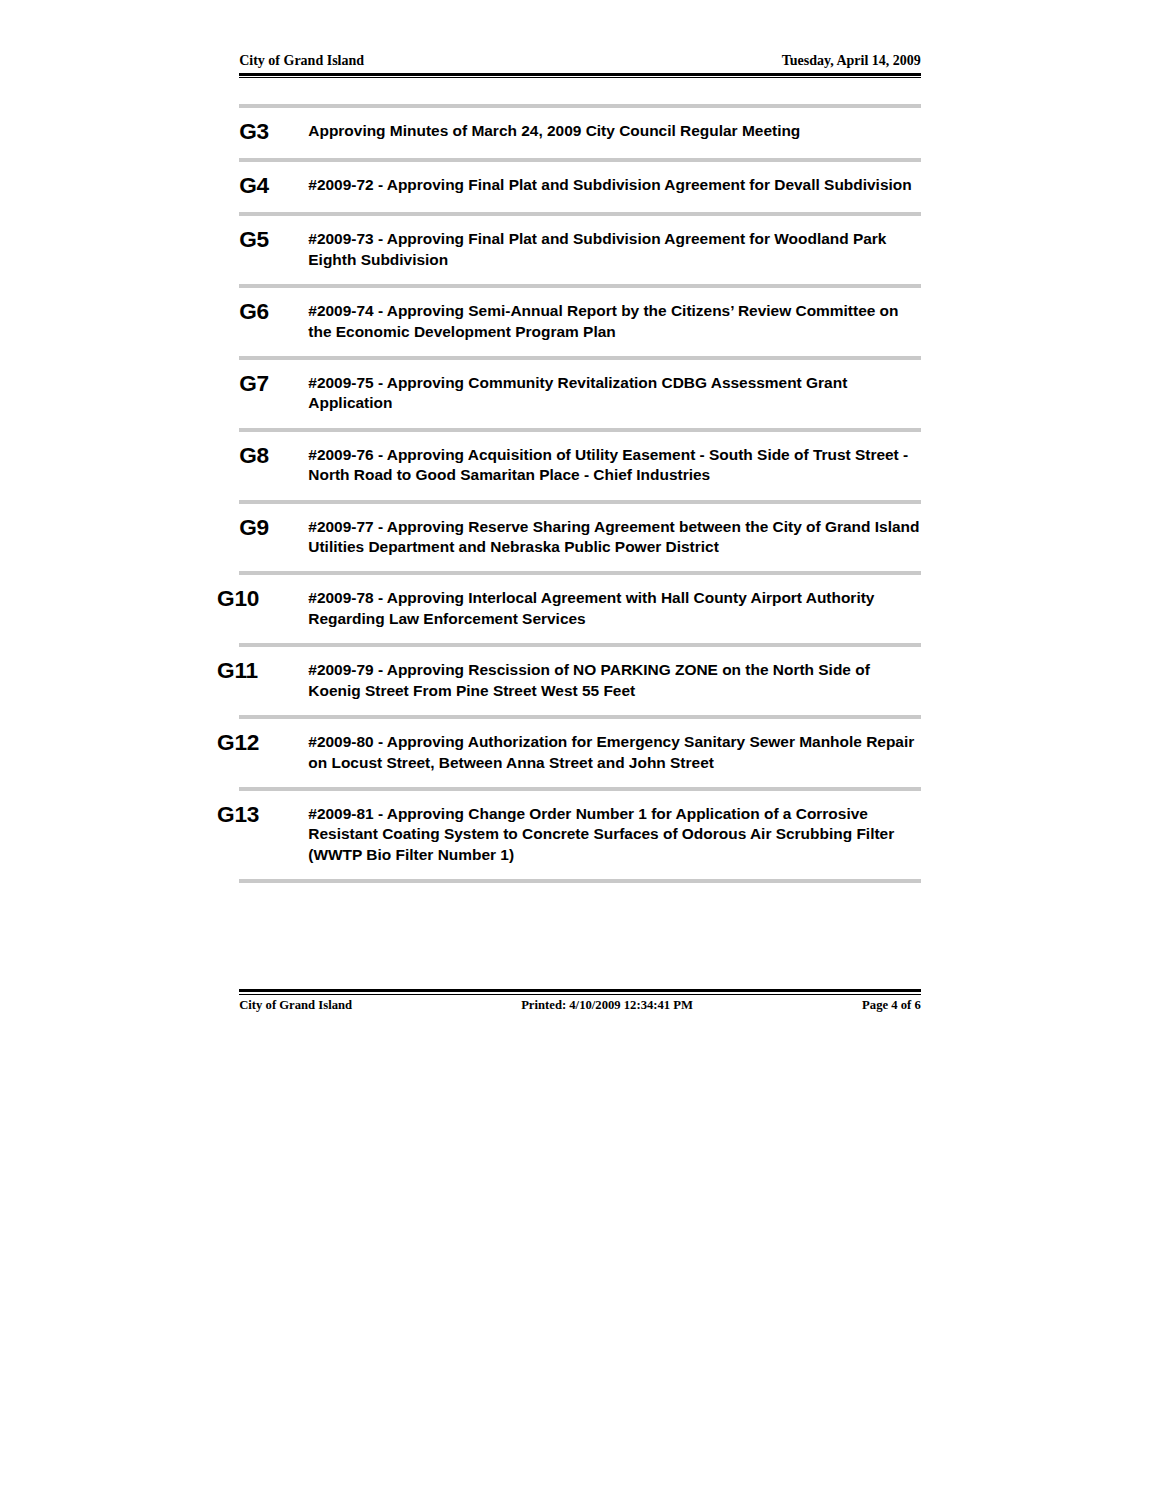City of Grand Island
Tuesday, April 14, 2009
G3
Approving Minutes of March 24, 2009 City Council Regular Meeting
G4
#2009-72 - Approving Final Plat and Subdivision Agreement for Devall Subdivision
G5
#2009-73 - Approving Final Plat and Subdivision Agreement for Woodland Park Eighth Subdivision
G6
#2009-74 - Approving Semi-Annual Report by the Citizens’ Review Committee on the Economic Development Program Plan
G7
#2009-75 - Approving Community Revitalization CDBG Assessment Grant Application
G8
#2009-76 - Approving Acquisition of Utility Easement - South Side of Trust Street - North Road to Good Samaritan Place - Chief Industries
G9
#2009-77 - Approving Reserve Sharing Agreement between the City of Grand Island Utilities Department and Nebraska Public Power District
G10
#2009-78 - Approving Interlocal Agreement with Hall County Airport Authority Regarding Law Enforcement Services
G11
#2009-79 - Approving Rescission of NO PARKING ZONE on the North Side of Koenig Street From Pine Street West 55 Feet
G12
#2009-80 - Approving Authorization for Emergency Sanitary Sewer Manhole Repair on Locust Street, Between Anna Street and John Street
G13
#2009-81 - Approving Change Order Number 1 for Application of a Corrosive Resistant Coating System to Concrete Surfaces of Odorous Air Scrubbing Filter (WWTP Bio Filter Number 1)
City of Grand Island
Printed: 4/10/2009 12:34:41 PM
Page 4 of 6